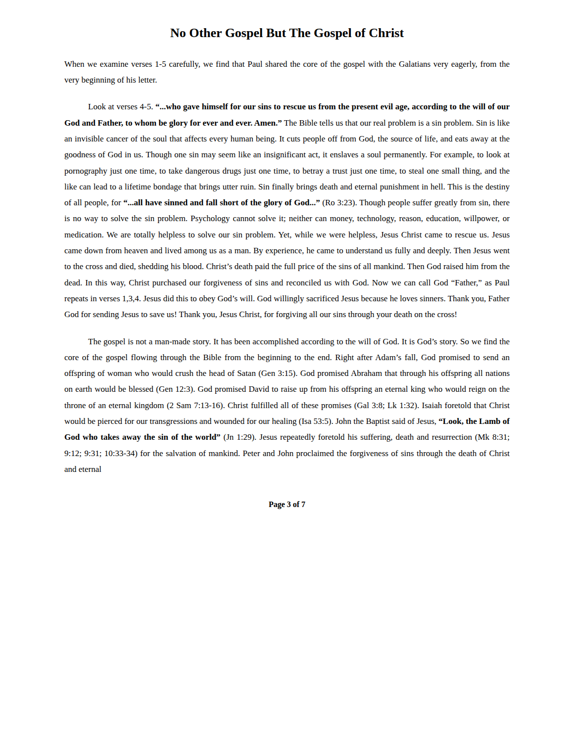No Other Gospel But The Gospel of Christ
When we examine verses 1-5 carefully, we find that Paul shared the core of the gospel with the Galatians very eagerly, from the very beginning of his letter.
Look at verses 4-5. “...who gave himself for our sins to rescue us from the present evil age, according to the will of our God and Father, to whom be glory for ever and ever. Amen.” The Bible tells us that our real problem is a sin problem. Sin is like an invisible cancer of the soul that affects every human being. It cuts people off from God, the source of life, and eats away at the goodness of God in us. Though one sin may seem like an insignificant act, it enslaves a soul permanently. For example, to look at pornography just one time, to take dangerous drugs just one time, to betray a trust just one time, to steal one small thing, and the like can lead to a lifetime bondage that brings utter ruin. Sin finally brings death and eternal punishment in hell. This is the destiny of all people, for “...all have sinned and fall short of the glory of God...” (Ro 3:23). Though people suffer greatly from sin, there is no way to solve the sin problem. Psychology cannot solve it; neither can money, technology, reason, education, willpower, or medication. We are totally helpless to solve our sin problem. Yet, while we were helpless, Jesus Christ came to rescue us. Jesus came down from heaven and lived among us as a man. By experience, he came to understand us fully and deeply. Then Jesus went to the cross and died, shedding his blood. Christ’s death paid the full price of the sins of all mankind. Then God raised him from the dead. In this way, Christ purchased our forgiveness of sins and reconciled us with God. Now we can call God “Father,” as Paul repeats in verses 1,3,4. Jesus did this to obey God’s will. God willingly sacrificed Jesus because he loves sinners. Thank you, Father God for sending Jesus to save us! Thank you, Jesus Christ, for forgiving all our sins through your death on the cross!
The gospel is not a man-made story. It has been accomplished according to the will of God. It is God’s story. So we find the core of the gospel flowing through the Bible from the beginning to the end. Right after Adam’s fall, God promised to send an offspring of woman who would crush the head of Satan (Gen 3:15). God promised Abraham that through his offspring all nations on earth would be blessed (Gen 12:3). God promised David to raise up from his offspring an eternal king who would reign on the throne of an eternal kingdom (2 Sam 7:13-16). Christ fulfilled all of these promises (Gal 3:8; Lk 1:32). Isaiah foretold that Christ would be pierced for our transgressions and wounded for our healing (Isa 53:5). John the Baptist said of Jesus, “Look, the Lamb of God who takes away the sin of the world” (Jn 1:29). Jesus repeatedly foretold his suffering, death and resurrection (Mk 8:31; 9:12; 9:31; 10:33-34) for the salvation of mankind. Peter and John proclaimed the forgiveness of sins through the death of Christ and eternal
Page 3 of 7